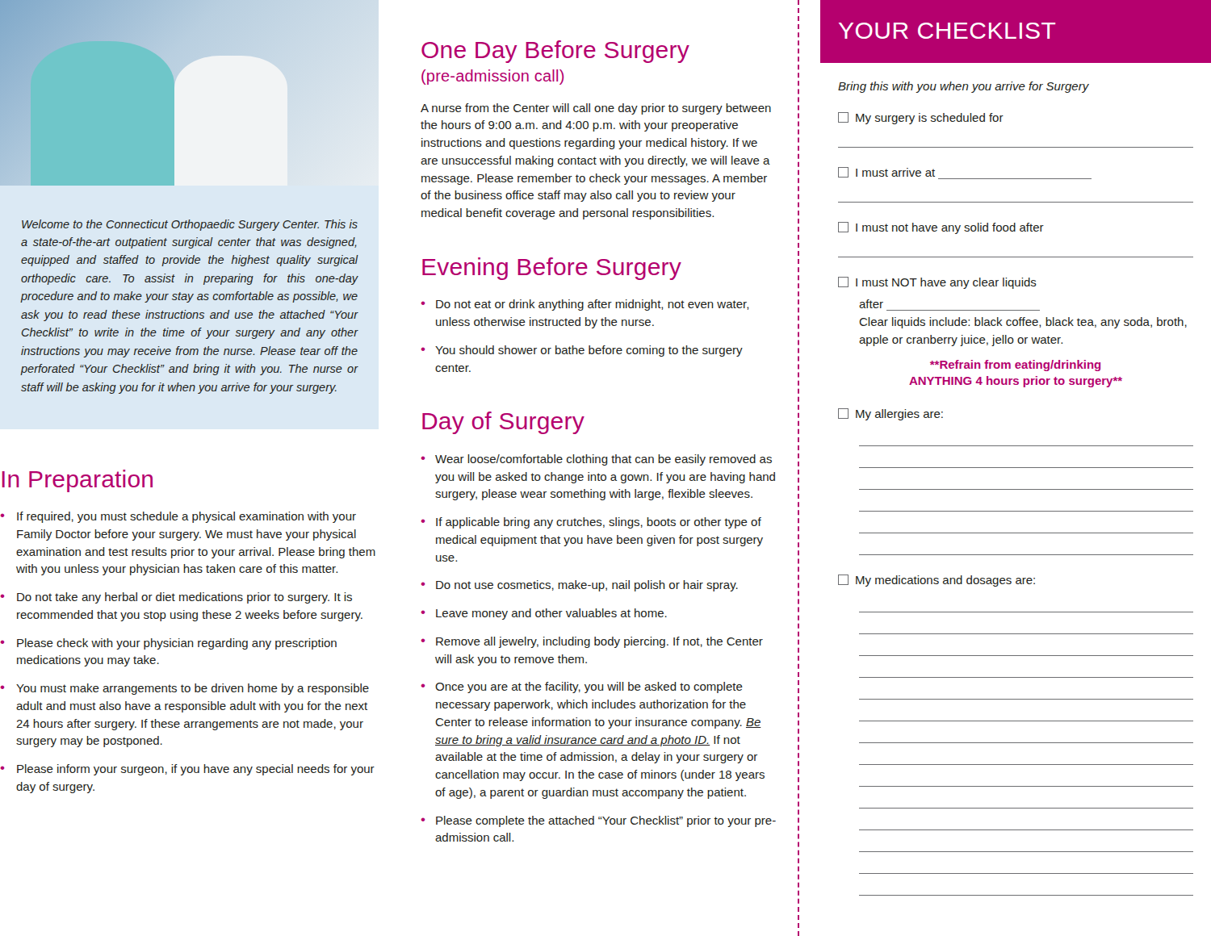Welcome to the Connecticut Orthopaedic Surgery Center. This is a state-of-the-art outpatient surgical center that was designed, equipped and staffed to provide the highest quality surgical orthopedic care. To assist in preparing for this one-day procedure and to make your stay as comfortable as possible, we ask you to read these instructions and use the attached “Your Checklist” to write in the time of your surgery and any other instructions you may receive from the nurse. Please tear off the perforated “Your Checklist” and bring it with you. The nurse or staff will be asking you for it when you arrive for your surgery.
In Preparation
If required, you must schedule a physical examination with your Family Doctor before your surgery. We must have your physical examination and test results prior to your arrival. Please bring them with you unless your physician has taken care of this matter.
Do not take any herbal or diet medications prior to surgery. It is recommended that you stop using these 2 weeks before surgery.
Please check with your physician regarding any prescription medications you may take.
You must make arrangements to be driven home by a responsible adult and must also have a responsible adult with you for the next 24 hours after surgery. If these arrangements are not made, your surgery may be postponed.
Please inform your surgeon, if you have any special needs for your day of surgery.
One Day Before Surgery(pre-admission call)
A nurse from the Center will call one day prior to surgery between the hours of 9:00 a.m. and 4:00 p.m. with your preoperative instructions and questions regarding your medical history. If we are unsuccessful making contact with you directly, we will leave a message. Please remember to check your messages. A member of the business office staff may also call you to review your medical benefit coverage and personal responsibilities.
Evening Before Surgery
Do not eat or drink anything after midnight, not even water, unless otherwise instructed by the nurse.
You should shower or bathe before coming to the surgery center.
Day of Surgery
Wear loose/comfortable clothing that can be easily removed as you will be asked to change into a gown. If you are having hand surgery, please wear something with large, flexible sleeves.
If applicable bring any crutches, slings, boots or other type of medical equipment that you have been given for post surgery use.
Do not use cosmetics, make-up, nail polish or hair spray.
Leave money and other valuables at home.
Remove all jewelry, including body piercing. If not, the Center will ask you to remove them.
Once you are at the facility, you will be asked to complete necessary paperwork, which includes authorization for the Center to release information to your insurance company. Be sure to bring a valid insurance card and a photo ID. If not available at the time of admission, a delay in your surgery or cancellation may occur. In the case of minors (under 18 years of age), a parent or guardian must accompany the patient.
Please complete the attached “Your Checklist” prior to your pre-admission call.
YOUR CHECKLIST
Bring this with you when you arrive for Surgery
My surgery is scheduled for
I must arrive at
I must not have any solid food after
I must NOT have any clear liquids
after
Clear liquids include: black coffee, black tea, any soda, broth, apple or cranberry juice, jello or water.
**Refrain from eating/drinking
ANYTHING 4 hours prior to surgery**
My allergies are:
My medications and dosages are: